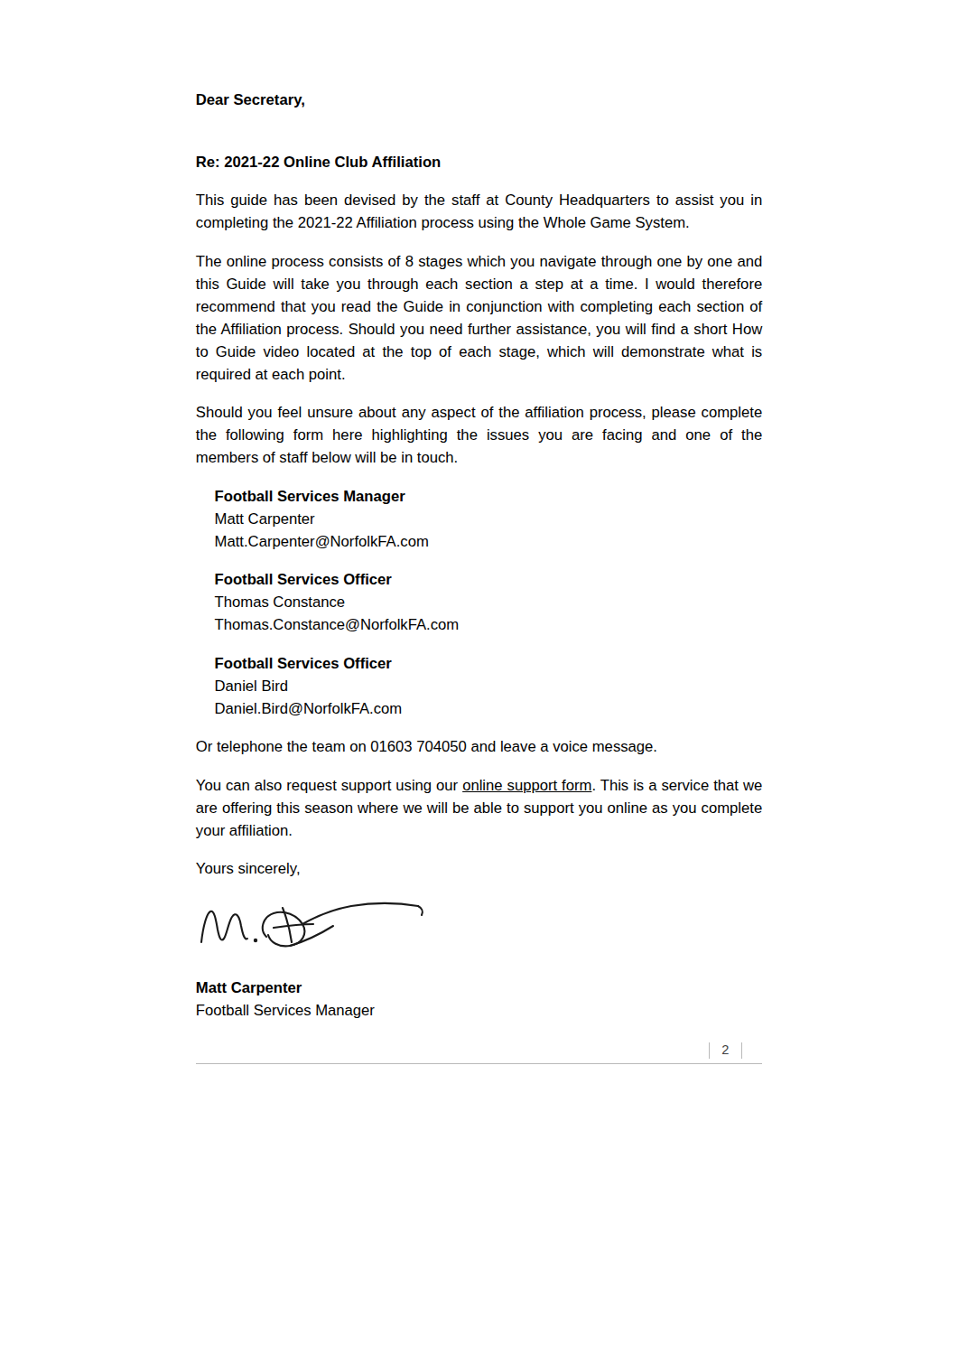Dear Secretary,
Re: 2021-22 Online Club Affiliation
This guide has been devised by the staff at County Headquarters to assist you in completing the 2021-22 Affiliation process using the Whole Game System.
The online process consists of 8 stages which you navigate through one by one and this Guide will take you through each section a step at a time. I would therefore recommend that you read the Guide in conjunction with completing each section of the Affiliation process. Should you need further assistance, you will find a short How to Guide video located at the top of each stage, which will demonstrate what is required at each point.
Should you feel unsure about any aspect of the affiliation process, please complete the following form here highlighting the issues you are facing and one of the members of staff below will be in touch.
Football Services Manager
Matt Carpenter
Matt.Carpenter@NorfolkFA.com
Football Services Officer
Thomas Constance
Thomas.Constance@NorfolkFA.com
Football Services Officer
Daniel Bird
Daniel.Bird@NorfolkFA.com
Or telephone the team on 01603 704050 and leave a voice message.
You can also request support using our online support form. This is a service that we are offering this season where we will be able to support you online as you complete your affiliation.
Yours sincerely,
Matt Carpenter
Football Services Manager
2